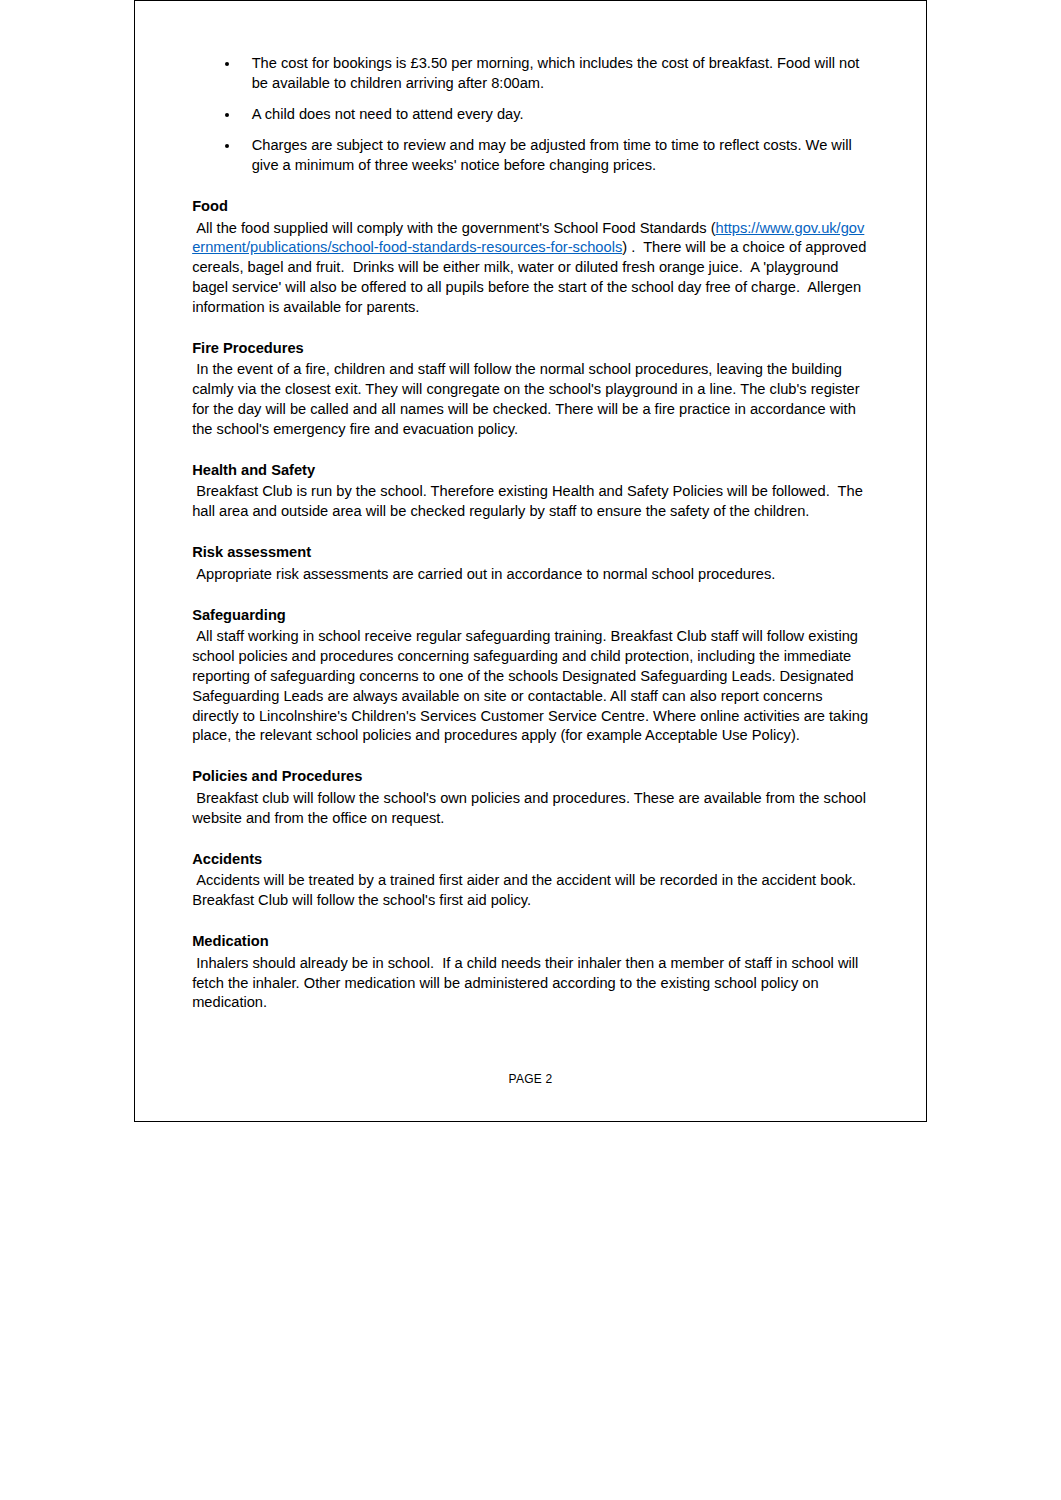The cost for bookings is £3.50 per morning, which includes the cost of breakfast. Food will not be available to children arriving after 8:00am.
A child does not need to attend every day.
Charges are subject to review and may be adjusted from time to time to reflect costs. We will give a minimum of three weeks' notice before changing prices.
Food
All the food supplied will comply with the government's School Food Standards (https://www.gov.uk/government/publications/school-food-standards-resources-for-schools) . There will be a choice of approved cereals, bagel and fruit. Drinks will be either milk, water or diluted fresh orange juice. A 'playground bagel service' will also be offered to all pupils before the start of the school day free of charge. Allergen information is available for parents.
Fire Procedures
In the event of a fire, children and staff will follow the normal school procedures, leaving the building calmly via the closest exit. They will congregate on the school's playground in a line. The club's register for the day will be called and all names will be checked. There will be a fire practice in accordance with the school's emergency fire and evacuation policy.
Health and Safety
Breakfast Club is run by the school. Therefore existing Health and Safety Policies will be followed. The hall area and outside area will be checked regularly by staff to ensure the safety of the children.
Risk assessment
Appropriate risk assessments are carried out in accordance to normal school procedures.
Safeguarding
All staff working in school receive regular safeguarding training. Breakfast Club staff will follow existing school policies and procedures concerning safeguarding and child protection, including the immediate reporting of safeguarding concerns to one of the schools Designated Safeguarding Leads. Designated Safeguarding Leads are always available on site or contactable. All staff can also report concerns directly to Lincolnshire's Children's Services Customer Service Centre. Where online activities are taking place, the relevant school policies and procedures apply (for example Acceptable Use Policy).
Policies and Procedures
Breakfast club will follow the school's own policies and procedures. These are available from the school website and from the office on request.
Accidents
Accidents will be treated by a trained first aider and the accident will be recorded in the accident book. Breakfast Club will follow the school's first aid policy.
Medication
Inhalers should already be in school. If a child needs their inhaler then a member of staff in school will fetch the inhaler. Other medication will be administered according to the existing school policy on medication.
PAGE 2